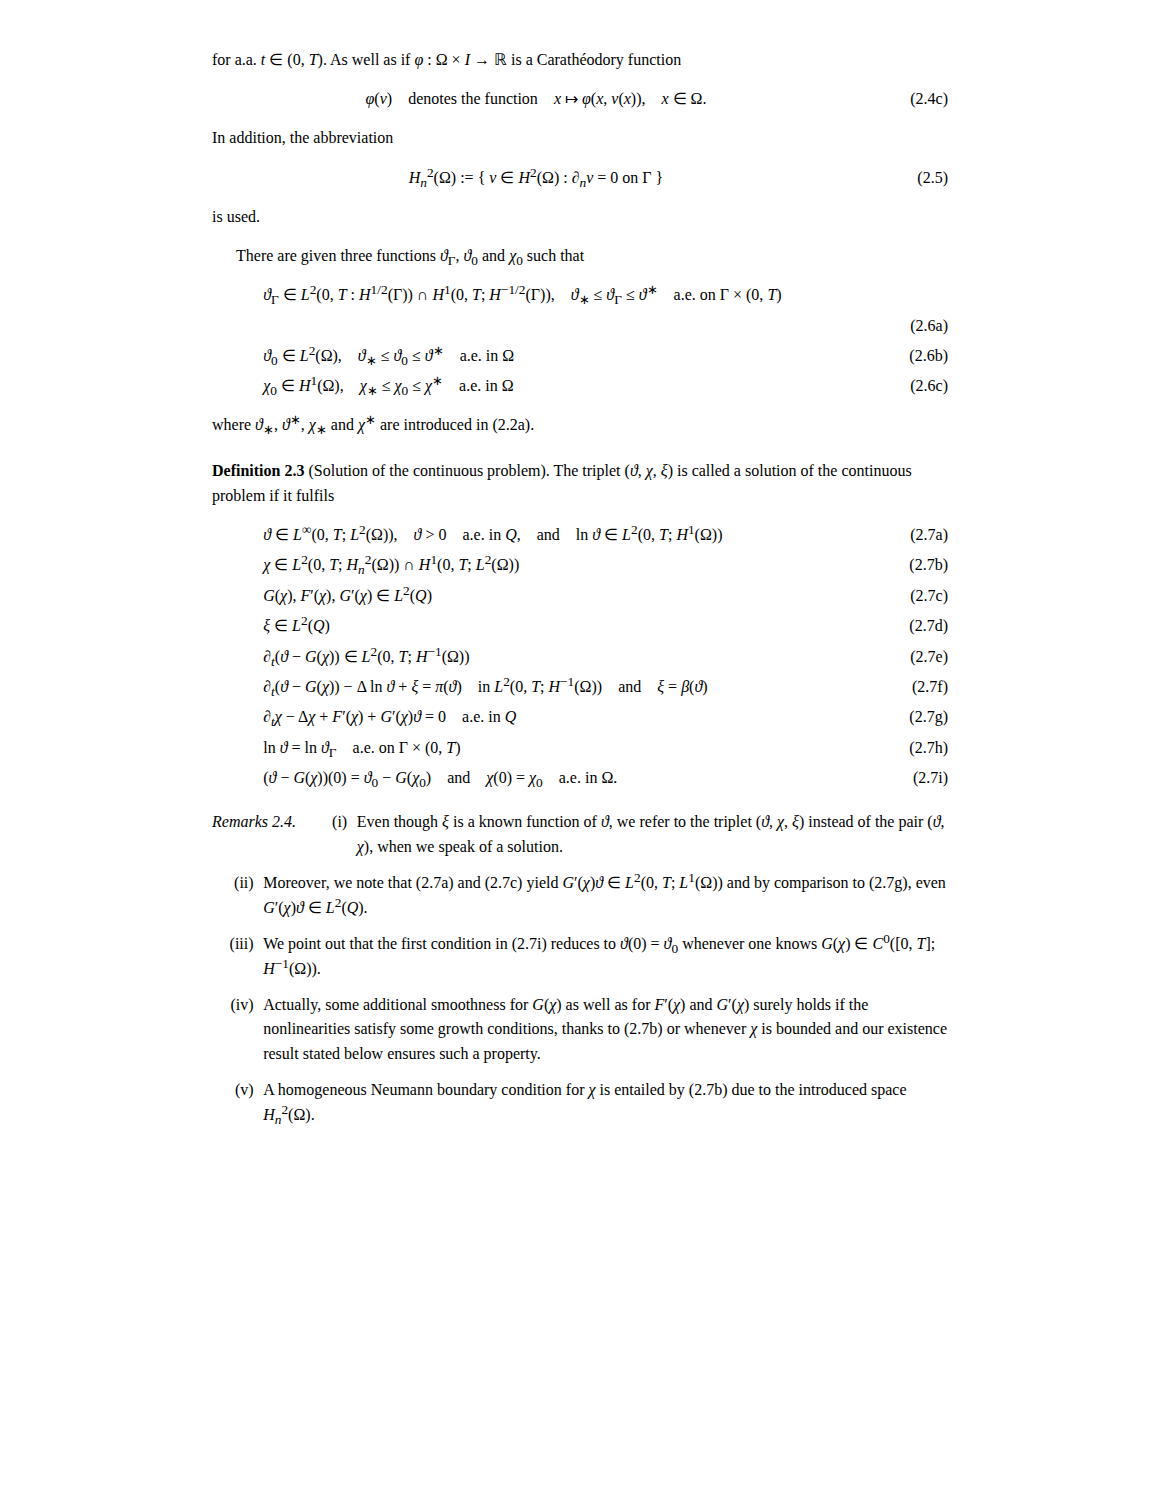for a.a. t ∈ (0, T). As well as if φ : Ω × I → ℝ is a Carathéodory function
φ(v) denotes the function x ↦ φ(x, v(x)), x ∈ Ω.
(2.4c)
In addition, the abbreviation
Hn2(Ω) := { v ∈ H2(Ω) : ∂nv = 0 on Γ }
(2.5)
is used.
There are given three functions ϑΓ, ϑ0 and χ0 such that
ϑΓ ∈ L2(0, T : H1/2(Γ)) ∩ H1(0, T; H−1/2(Γ)), ϑ∗ ≤ ϑΓ ≤ ϑ∗ a.e. on Γ × (0, T)
(2.6a)
ϑ0 ∈ L2(Ω), ϑ∗ ≤ ϑ0 ≤ ϑ∗ a.e. in Ω
(2.6b)
χ0 ∈ H1(Ω), χ∗ ≤ χ0 ≤ χ∗ a.e. in Ω
(2.6c)
where ϑ∗, ϑ∗, χ∗ and χ∗ are introduced in (2.2a).
Definition 2.3 (Solution of the continuous problem). The triplet (ϑ, χ, ξ) is called a solution of the continuous problem if it fulfils
ϑ ∈ L∞(0, T; L2(Ω)), ϑ > 0 a.e. in Q, and ln ϑ ∈ L2(0, T; H1(Ω))
(2.7a)
χ ∈ L2(0, T; Hn2(Ω)) ∩ H1(0, T; L2(Ω))
(2.7b)
G(χ), F′(χ), G′(χ) ∈ L2(Q)
(2.7c)
ξ ∈ L2(Q)
(2.7d)
∂t(ϑ − G(χ)) ∈ L2(0, T; H−1(Ω))
(2.7e)
∂t(ϑ − G(χ)) − Δ ln ϑ + ξ = π(ϑ) in L2(0, T; H−1(Ω)) and ξ = β(ϑ)
(2.7f)
∂tχ − Δχ + F′(χ) + G′(χ)ϑ = 0 a.e. in Q
(2.7g)
ln ϑ = ln ϑΓ a.e. on Γ × (0, T)
(2.7h)
(ϑ − G(χ))(0) = ϑ0 − G(χ0) and χ(0) = χ0 a.e. in Ω.
(2.7i)
Remarks 2.4.
(i) Even though ξ is a known function of ϑ, we refer to the triplet (ϑ, χ, ξ) instead of the pair (ϑ, χ), when we speak of a solution.
(ii) Moreover, we note that (2.7a) and (2.7c) yield G′(χ)ϑ ∈ L2(0, T; L1(Ω)) and by comparison to (2.7g), even G′(χ)ϑ ∈ L2(Q).
(iii) We point out that the first condition in (2.7i) reduces to ϑ(0) = ϑ0 whenever one knows G(χ) ∈ C0([0, T]; H−1(Ω)).
(iv) Actually, some additional smoothness for G(χ) as well as for F′(χ) and G′(χ) surely holds if the nonlinearities satisfy some growth conditions, thanks to (2.7b) or whenever χ is bounded and our existence result stated below ensures such a property.
(v) A homogeneous Neumann boundary condition for χ is entailed by (2.7b) due to the introduced space Hn2(Ω).